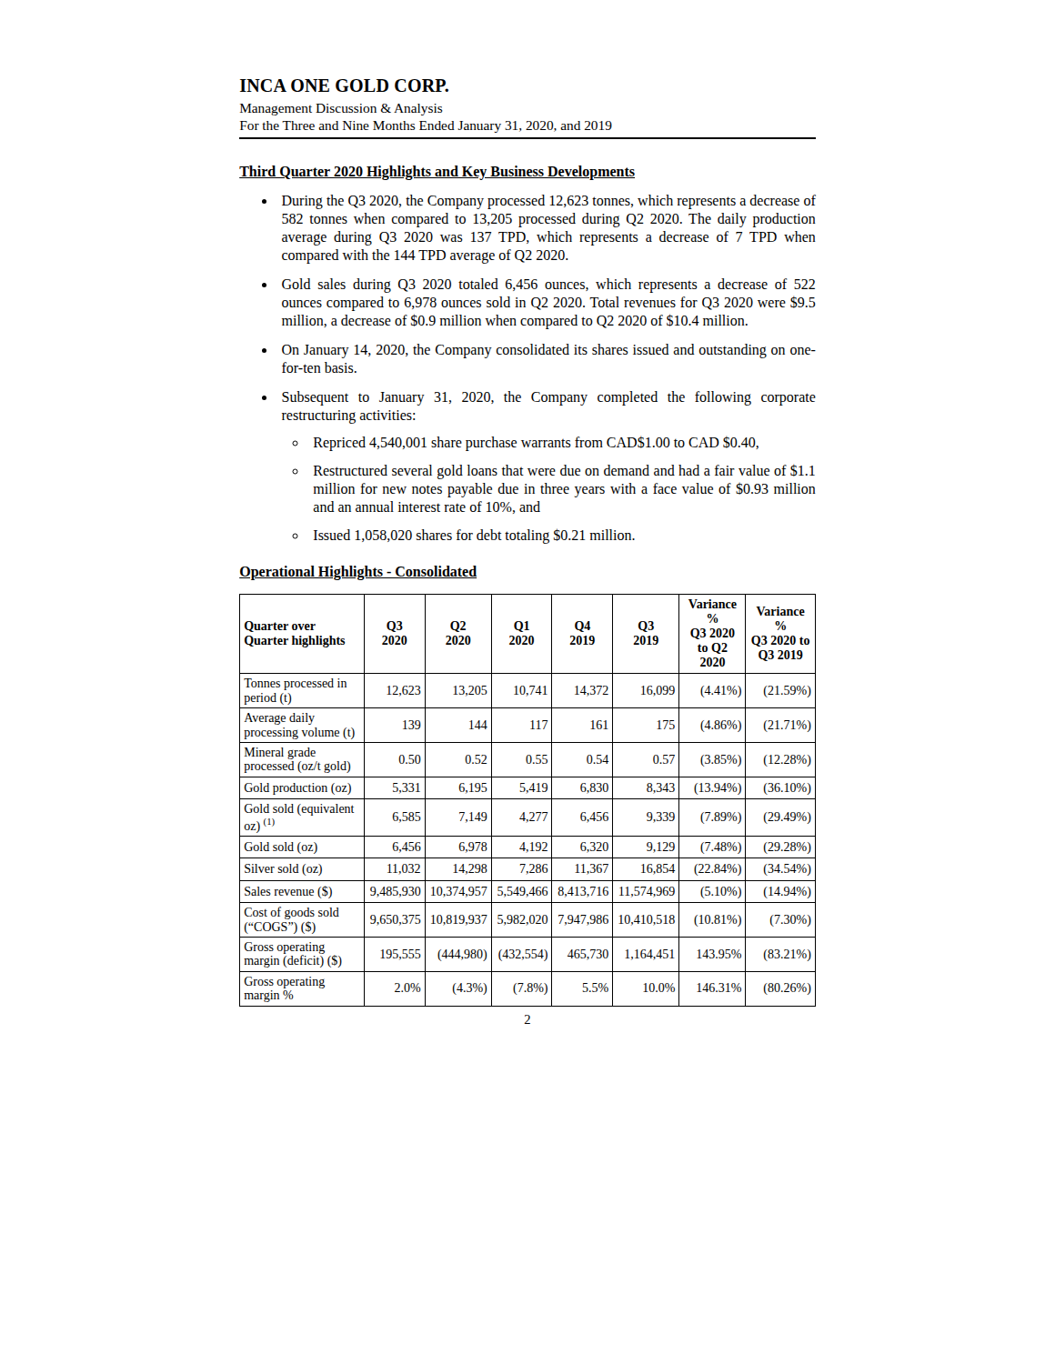INCA ONE GOLD CORP.
Management Discussion & Analysis
For the Three and Nine Months Ended January 31, 2020, and 2019
Third Quarter 2020 Highlights and Key Business Developments
During the Q3 2020, the Company processed 12,623 tonnes, which represents a decrease of 582 tonnes when compared to 13,205 processed during Q2 2020. The daily production average during Q3 2020 was 137 TPD, which represents a decrease of 7 TPD when compared with the 144 TPD average of Q2 2020.
Gold sales during Q3 2020 totaled 6,456 ounces, which represents a decrease of 522 ounces compared to 6,978 ounces sold in Q2 2020. Total revenues for Q3 2020 were $9.5 million, a decrease of $0.9 million when compared to Q2 2020 of $10.4 million.
On January 14, 2020, the Company consolidated its shares issued and outstanding on one-for-ten basis.
Subsequent to January 31, 2020, the Company completed the following corporate restructuring activities:
Repriced 4,540,001 share purchase warrants from CAD$1.00 to CAD $0.40,
Restructured several gold loans that were due on demand and had a fair value of $1.1 million for new notes payable due in three years with a face value of $0.93 million and an annual interest rate of 10%, and
Issued 1,058,020 shares for debt totaling $0.21 million.
Operational Highlights - Consolidated
| Quarter over Quarter highlights | Q3 2020 | Q2 2020 | Q1 2020 | Q4 2019 | Q3 2019 | Variance % Q3 2020 to Q2 2020 | Variance % Q3 2020 to Q3 2019 |
| --- | --- | --- | --- | --- | --- | --- | --- |
| Tonnes processed in period (t) | 12,623 | 13,205 | 10,741 | 14,372 | 16,099 | (4.41%) | (21.59%) |
| Average daily processing volume (t) | 139 | 144 | 117 | 161 | 175 | (4.86%) | (21.71%) |
| Mineral grade processed (oz/t gold) | 0.50 | 0.52 | 0.55 | 0.54 | 0.57 | (3.85%) | (12.28%) |
| Gold production (oz) | 5,331 | 6,195 | 5,419 | 6,830 | 8,343 | (13.94%) | (36.10%) |
| Gold sold (equivalent oz) (1) | 6,585 | 7,149 | 4,277 | 6,456 | 9,339 | (7.89%) | (29.49%) |
| Gold sold (oz) | 6,456 | 6,978 | 4,192 | 6,320 | 9,129 | (7.48%) | (29.28%) |
| Silver sold (oz) | 11,032 | 14,298 | 7,286 | 11,367 | 16,854 | (22.84%) | (34.54%) |
| Sales revenue ($) | 9,485,930 | 10,374,957 | 5,549,466 | 8,413,716 | 11,574,969 | (5.10%) | (14.94%) |
| Cost of goods sold (“COGS”) ($) | 9,650,375 | 10,819,937 | 5,982,020 | 7,947,986 | 10,410,518 | (10.81%) | (7.30%) |
| Gross operating margin (deficit) ($) | 195,555 | (444,980) | (432,554) | 465,730 | 1,164,451 | 143.95% | (83.21%) |
| Gross operating margin % | 2.0% | (4.3%) | (7.8%) | 5.5% | 10.0% | 146.31% | (80.26%) |
2